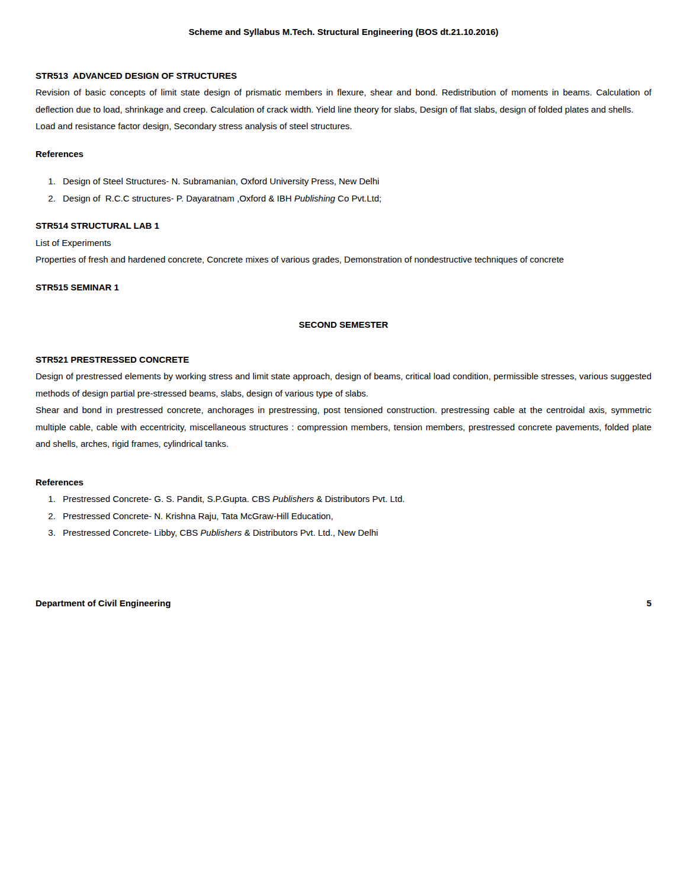Scheme and Syllabus M.Tech. Structural Engineering (BOS dt.21.10.2016)
STR513 ADVANCED DESIGN OF STRUCTURES
Revision of basic concepts of limit state design of prismatic members in flexure, shear and bond. Redistribution of moments in beams. Calculation of deflection due to load, shrinkage and creep. Calculation of crack width. Yield line theory for slabs, Design of flat slabs, design of folded plates and shells.
Load and resistance factor design, Secondary stress analysis of steel structures.
References
Design of Steel Structures- N. Subramanian, Oxford University Press, New Delhi
Design of R.C.C structures- P. Dayaratnam ,Oxford & IBH Publishing Co Pvt.Ltd;
STR514 STRUCTURAL LAB 1
List of Experiments
Properties of fresh and hardened concrete, Concrete mixes of various grades, Demonstration of nondestructive techniques of concrete
STR515 SEMINAR 1
SECOND SEMESTER
STR521 PRESTRESSED CONCRETE
Design of prestressed elements by working stress and limit state approach, design of beams, critical load condition, permissible stresses, various suggested methods of design partial pre-stressed beams, slabs, design of various type of slabs.
Shear and bond in prestressed concrete, anchorages in prestressing, post tensioned construction. prestressing cable at the centroidal axis, symmetric multiple cable, cable with eccentricity, miscellaneous structures : compression members, tension members, prestressed concrete pavements, folded plate and shells, arches, rigid frames, cylindrical tanks.
References
Prestressed Concrete- G. S. Pandit, S.P.Gupta. CBS Publishers & Distributors Pvt. Ltd.
Prestressed Concrete- N. Krishna Raju, Tata McGraw-Hill Education,
Prestressed Concrete- Libby, CBS Publishers & Distributors Pvt. Ltd., New Delhi
Department of Civil Engineering 5